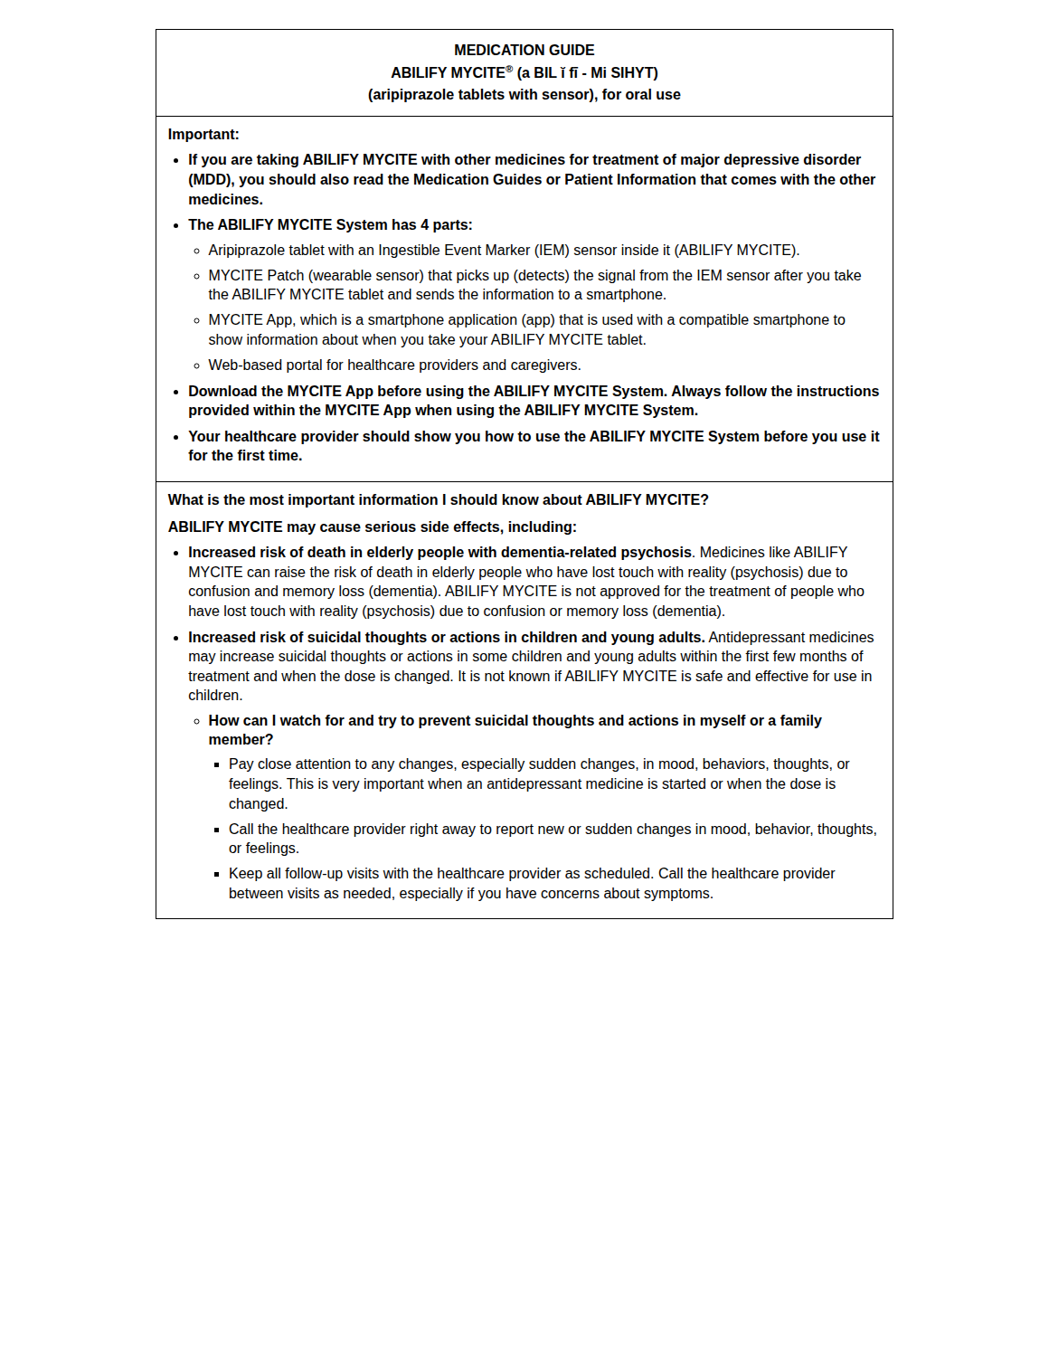MEDICATION GUIDE
ABILIFY MYCITE® (a BIL ĭ fī - Mi SIHYT)
(aripiprazole tablets with sensor), for oral use
Important:
If you are taking ABILIFY MYCITE with other medicines for treatment of major depressive disorder (MDD), you should also read the Medication Guides or Patient Information that comes with the other medicines.
The ABILIFY MYCITE System has 4 parts:
Aripiprazole tablet with an Ingestible Event Marker (IEM) sensor inside it (ABILIFY MYCITE).
MYCITE Patch (wearable sensor) that picks up (detects) the signal from the IEM sensor after you take the ABILIFY MYCITE tablet and sends the information to a smartphone.
MYCITE App, which is a smartphone application (app) that is used with a compatible smartphone to show information about when you take your ABILIFY MYCITE tablet.
Web-based portal for healthcare providers and caregivers.
Download the MYCITE App before using the ABILIFY MYCITE System. Always follow the instructions provided within the MYCITE App when using the ABILIFY MYCITE System.
Your healthcare provider should show you how to use the ABILIFY MYCITE System before you use it for the first time.
What is the most important information I should know about ABILIFY MYCITE?
ABILIFY MYCITE may cause serious side effects, including:
Increased risk of death in elderly people with dementia-related psychosis. Medicines like ABILIFY MYCITE can raise the risk of death in elderly people who have lost touch with reality (psychosis) due to confusion and memory loss (dementia). ABILIFY MYCITE is not approved for the treatment of people who have lost touch with reality (psychosis) due to confusion or memory loss (dementia).
Increased risk of suicidal thoughts or actions in children and young adults. Antidepressant medicines may increase suicidal thoughts or actions in some children and young adults within the first few months of treatment and when the dose is changed. It is not known if ABILIFY MYCITE is safe and effective for use in children.
How can I watch for and try to prevent suicidal thoughts and actions in myself or a family member?
Pay close attention to any changes, especially sudden changes, in mood, behaviors, thoughts, or feelings. This is very important when an antidepressant medicine is started or when the dose is changed.
Call the healthcare provider right away to report new or sudden changes in mood, behavior, thoughts, or feelings.
Keep all follow-up visits with the healthcare provider as scheduled. Call the healthcare provider between visits as needed, especially if you have concerns about symptoms.